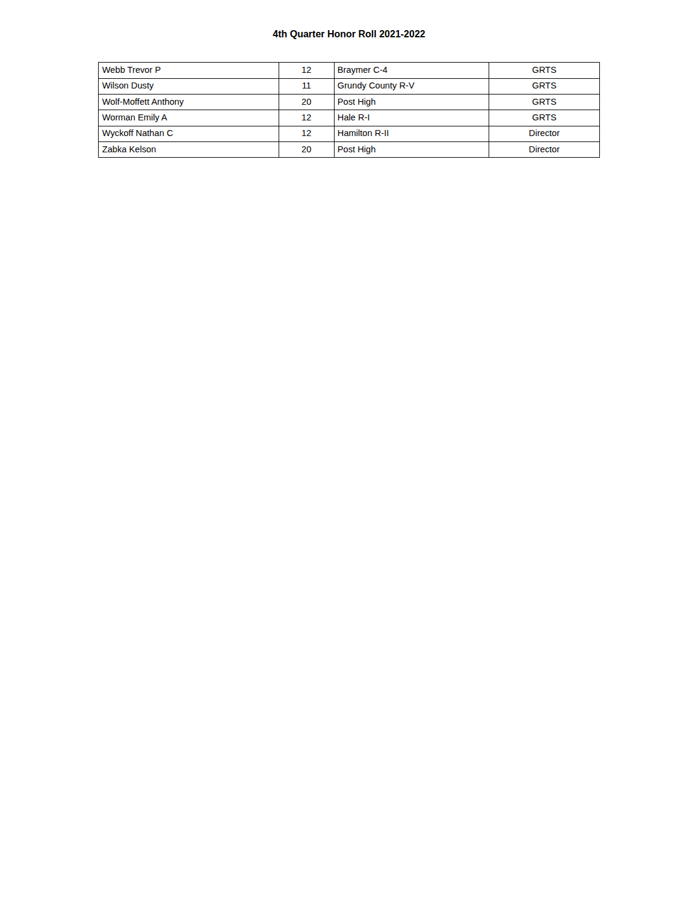4th Quarter Honor Roll 2021-2022
| Webb Trevor P | 12 | Braymer C-4 | GRTS |
| Wilson Dusty | 11 | Grundy County R-V | GRTS |
| Wolf-Moffett Anthony | 20 | Post High | GRTS |
| Worman Emily A | 12 | Hale R-I | GRTS |
| Wyckoff Nathan C | 12 | Hamilton R-II | Director |
| Zabka Kelson | 20 | Post High | Director |